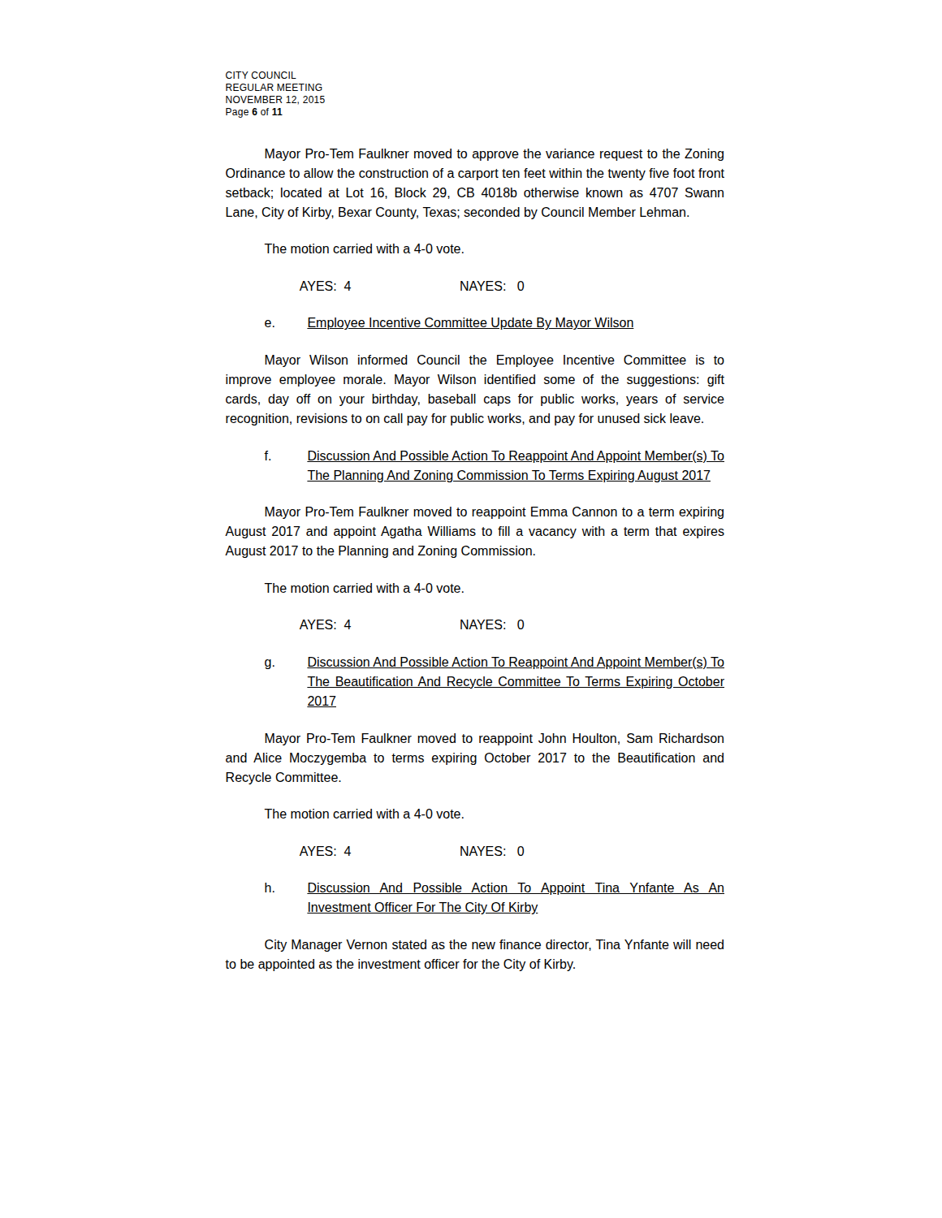CITY COUNCIL
REGULAR MEETING
NOVEMBER 12, 2015
Page 6 of 11
Mayor Pro-Tem Faulkner moved to approve the variance request to the Zoning Ordinance to allow the construction of a carport ten feet within the twenty five foot front setback; located at Lot 16, Block 29, CB 4018b otherwise known as 4707 Swann Lane, City of Kirby, Bexar County, Texas; seconded by Council Member Lehman.
The motion carried with a 4-0 vote.
AYES: 4 NAYES: 0
e.
Employee Incentive Committee Update By Mayor Wilson
Mayor Wilson informed Council the Employee Incentive Committee is to improve employee morale. Mayor Wilson identified some of the suggestions: gift cards, day off on your birthday, baseball caps for public works, years of service recognition, revisions to on call pay for public works, and pay for unused sick leave.
f.
Discussion And Possible Action To Reappoint And Appoint Member(s) To The Planning And Zoning Commission To Terms Expiring August 2017
Mayor Pro-Tem Faulkner moved to reappoint Emma Cannon to a term expiring August 2017 and appoint Agatha Williams to fill a vacancy with a term that expires August 2017 to the Planning and Zoning Commission.
The motion carried with a 4-0 vote.
AYES: 4 NAYES: 0
g.
Discussion And Possible Action To Reappoint And Appoint Member(s) To The Beautification And Recycle Committee To Terms Expiring October 2017
Mayor Pro-Tem Faulkner moved to reappoint John Houlton, Sam Richardson and Alice Moczygemba to terms expiring October 2017 to the Beautification and Recycle Committee.
The motion carried with a 4-0 vote.
AYES: 4 NAYES: 0
h.
Discussion And Possible Action To Appoint Tina Ynfante As An Investment Officer For The City Of Kirby
City Manager Vernon stated as the new finance director, Tina Ynfante will need to be appointed as the investment officer for the City of Kirby.